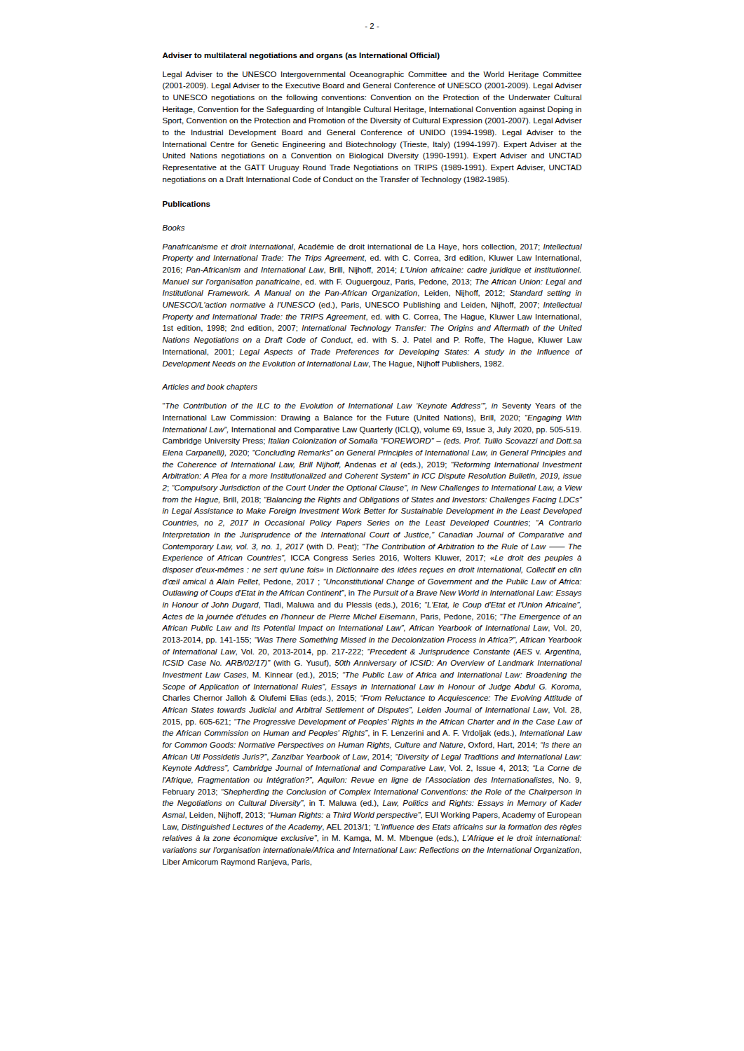- 2 -
Adviser to multilateral negotiations and organs (as International Official)
Legal Adviser to the UNESCO Intergovernmental Oceanographic Committee and the World Heritage Committee (2001-2009). Legal Adviser to the Executive Board and General Conference of UNESCO (2001-2009). Legal Adviser to UNESCO negotiations on the following conventions: Convention on the Protection of the Underwater Cultural Heritage, Convention for the Safeguarding of Intangible Cultural Heritage, International Convention against Doping in Sport, Convention on the Protection and Promotion of the Diversity of Cultural Expression (2001-2007). Legal Adviser to the Industrial Development Board and General Conference of UNIDO (1994-1998). Legal Adviser to the International Centre for Genetic Engineering and Biotechnology (Trieste, Italy) (1994-1997). Expert Adviser at the United Nations negotiations on a Convention on Biological Diversity (1990-1991). Expert Adviser and UNCTAD Representative at the GATT Uruguay Round Trade Negotiations on TRIPS (1989-1991). Expert Adviser, UNCTAD negotiations on a Draft International Code of Conduct on the Transfer of Technology (1982-1985).
Publications
Books
Panafricanisme et droit international, Académie de droit international de La Haye, hors collection, 2017; Intellectual Property and International Trade: The Trips Agreement, ed. with C. Correa, 3rd edition, Kluwer Law International, 2016; Pan-Africanism and International Law, Brill, Nijhoff, 2014; L'Union africaine: cadre juridique et institutionnel. Manuel sur l'organisation panafricaine, ed. with F. Ouguergouz, Paris, Pedone, 2013; The African Union: Legal and Institutional Framework. A Manual on the Pan-African Organization, Leiden, Nijhoff, 2012; Standard setting in UNESCO/L'action normative à l'UNESCO (ed.), Paris, UNESCO Publishing and Leiden, Nijhoff, 2007; Intellectual Property and International Trade: the TRIPS Agreement, ed. with C. Correa, The Hague, Kluwer Law International, 1st edition, 1998; 2nd edition, 2007; International Technology Transfer: The Origins and Aftermath of the United Nations Negotiations on a Draft Code of Conduct, ed. with S. J. Patel and P. Roffe, The Hague, Kluwer Law International, 2001; Legal Aspects of Trade Preferences for Developing States: A study in the Influence of Development Needs on the Evolution of International Law, The Hague, Nijhoff Publishers, 1982.
Articles and book chapters
“The Contribution of the ILC to the Evolution of International Law ‘Keynote Address’”, in Seventy Years of the International Law Commission: Drawing a Balance for the Future (United Nations), Brill, 2020; “Engaging With International Law”, International and Comparative Law Quarterly (ICLQ), volume 69, Issue 3, July 2020, pp. 505-519. Cambridge University Press; Italian Colonization of Somalia “FOREWORD” – (eds. Prof. Tullio Scovazzi and Dott.sa Elena Carpanelli), 2020; “Concluding Remarks” on General Principles of International Law, in General Principles and the Coherence of International Law, Brill Nijhoff, Andenas et al (eds.), 2019; “Reforming International Investment Arbitration: A Plea for a more Institutionalized and Coherent System” in ICC Dispute Resolution Bulletin, 2019, issue 2; “Compulsory Jurisdiction of the Court Under the Optional Clause”, in New Challenges to International Law, a View from the Hague, Brill, 2018; “Balancing the Rights and Obligations of States and Investors: Challenges Facing LDCs” in Legal Assistance to Make Foreign Investment Work Better for Sustainable Development in the Least Developed Countries, no 2, 2017 in Occasional Policy Papers Series on the Least Developed Countries; “A Contrario Interpretation in the Jurisprudence of the International Court of Justice,” Canadian Journal of Comparative and Contemporary Law, vol. 3, no. 1, 2017 (with D. Peat); “The Contribution of Arbitration to the Rule of Law ⸺ The Experience of African Countries”, ICCA Congress Series 2016, Wolters Kluwer, 2017; «Le droit des peuples à disposer d'eux-mêmes : ne sert qu'une fois» in Dictionnaire des idées reçues en droit international, Collectif en clin d'œil amical à Alain Pellet, Pedone, 2017 ; “Unconstitutional Change of Government and the Public Law of Africa: Outlawing of Coups d'Etat in the African Continent”, in The Pursuit of a Brave New World in International Law: Essays in Honour of John Dugard, Tladi, Maluwa and du Plessis (eds.), 2016; “L'Etat, le Coup d'Etat et l'Union Africaine”, Actes de la journée d'études en l'honneur de Pierre Michel Eisemann, Paris, Pedone, 2016; “The Emergence of an African Public Law and Its Potential Impact on International Law”, African Yearbook of International Law, Vol. 20, 2013-2014, pp. 141-155; “Was There Something Missed in the Decolonization Process in Africa?”, African Yearbook of International Law, Vol. 20, 2013-2014, pp. 217-222; “Precedent & Jurisprudence Constante (AES v. Argentina, ICSID Case No. ARB/02/17)” (with G. Yusuf), 50th Anniversary of ICSID: An Overview of Landmark International Investment Law Cases, M. Kinnear (ed.), 2015; “The Public Law of Africa and International Law: Broadening the Scope of Application of International Rules”, Essays in International Law in Honour of Judge Abdul G. Koroma, Charles Chernor Jalloh & Olufemi Elias (eds.), 2015; “From Reluctance to Acquiescence: The Evolving Attitude of African States towards Judicial and Arbitral Settlement of Disputes”, Leiden Journal of International Law, Vol. 28, 2015, pp. 605-621; “The Progressive Development of Peoples' Rights in the African Charter and in the Case Law of the African Commission on Human and Peoples' Rights”, in F. Lenzerini and A. F. Vrdoljak (eds.), International Law for Common Goods: Normative Perspectives on Human Rights, Culture and Nature, Oxford, Hart, 2014; “Is there an African Uti Possidetis Juris?”, Zanzibar Yearbook of Law, 2014; “Diversity of Legal Traditions and International Law: Keynote Address”, Cambridge Journal of International and Comparative Law, Vol. 2, Issue 4, 2013; “La Corne de l'Afrique, Fragmentation ou Intégration?”, Aquilon: Revue en ligne de l'Association des Internationalistes, No. 9, February 2013; “Shepherding the Conclusion of Complex International Conventions: the Role of the Chairperson in the Negotiations on Cultural Diversity”, in T. Maluwa (ed.), Law, Politics and Rights: Essays in Memory of Kader Asmal, Leiden, Nijhoff, 2013; “Human Rights: a Third World perspective”, EUI Working Papers, Academy of European Law, Distinguished Lectures of the Academy, AEL 2013/1; “L'influence des Etats africains sur la formation des règles relatives à la zone économique exclusive”, in M. Kamga, M. M. Mbengue (eds.), L'Afrique et le droit international: variations sur l'organisation internationale/Africa and International Law: Reflections on the International Organization, Liber Amicorum Raymond Ranjeva, Paris,